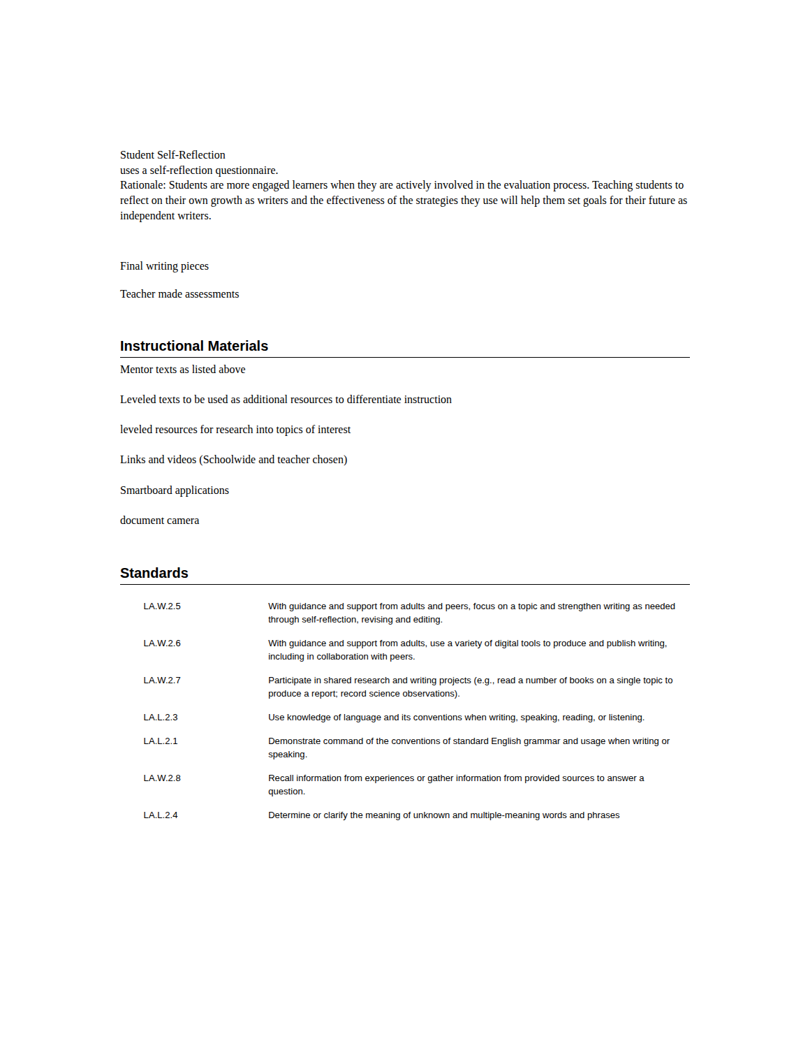Student Self-Reflection
uses a self-reflection questionnaire.
Rationale: Students are more engaged learners when they are actively involved in the evaluation process. Teaching students to reflect on their own growth as writers and the effectiveness of the strategies they use will help them set goals for their future as independent writers.
Final writing pieces
Teacher made assessments
Instructional Materials
Mentor texts as listed above
Leveled texts to be used as additional resources to differentiate instruction
leveled resources for research into topics of interest
Links and videos (Schoolwide and teacher chosen)
Smartboard applications
document camera
Standards
| LA.W.2.5 | With guidance and support from adults and peers, focus on a topic and strengthen writing as needed through self-reflection, revising and editing. |
| LA.W.2.6 | With guidance and support from adults, use a variety of digital tools to produce and publish writing, including in collaboration with peers. |
| LA.W.2.7 | Participate in shared research and writing projects (e.g., read a number of books on a single topic to produce a report; record science observations). |
| LA.L.2.3 | Use knowledge of language and its conventions when writing, speaking, reading, or listening. |
| LA.L.2.1 | Demonstrate command of the conventions of standard English grammar and usage when writing or speaking. |
| LA.W.2.8 | Recall information from experiences or gather information from provided sources to answer a question. |
| LA.L.2.4 | Determine or clarify the meaning of unknown and multiple-meaning words and phrases |